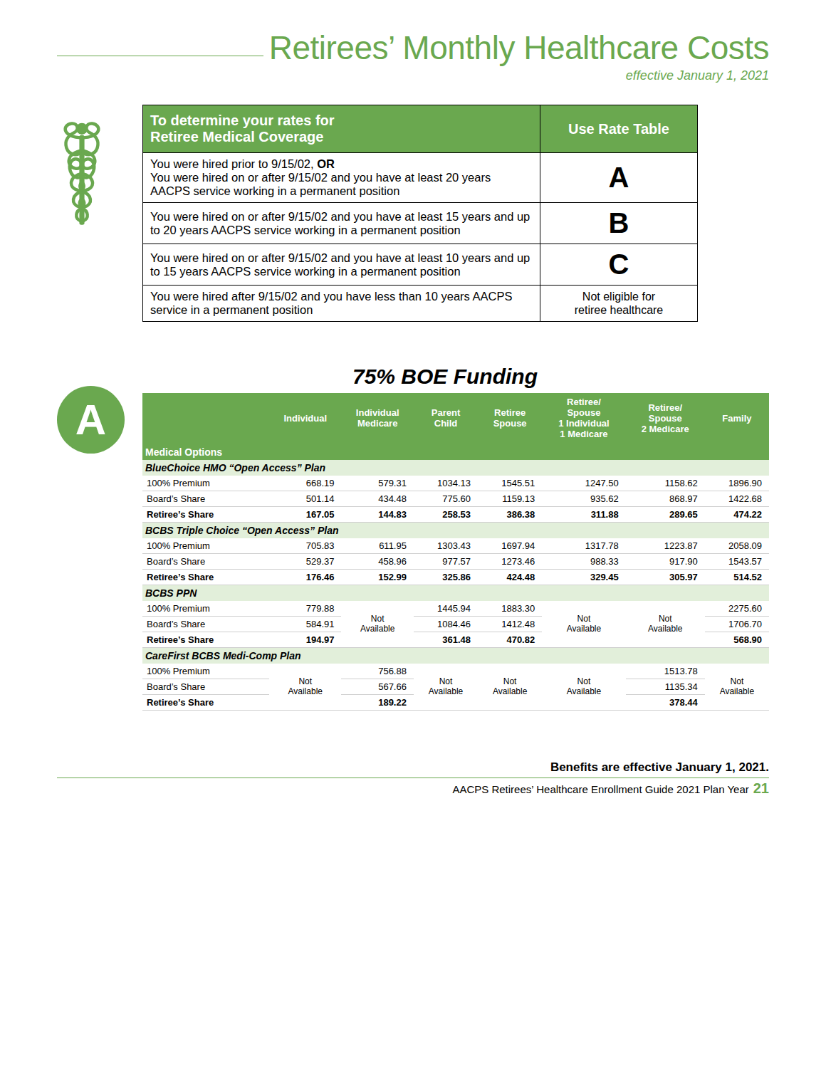Retirees’ Monthly Healthcare Costs
effective January 1, 2021
| To determine your rates for Retiree Medical Coverage | Use Rate Table |
| --- | --- |
| You were hired prior to 9/15/02, OR You were hired on or after 9/15/02 and you have at least 20 years AACPS service working in a permanent position | A |
| You were hired on or after 9/15/02 and you have at least 15 years and up to 20 years AACPS service working in a permanent position | B |
| You were hired on or after 9/15/02 and you have at least 10 years and up to 15 years AACPS service working in a permanent position | C |
| You were hired after 9/15/02 and you have less than 10 years AACPS service in a permanent position | Not eligible for retiree healthcare |
75% BOE Funding
A
| | Individual | Individual Medicare | Parent Child | Retiree Spouse | Retiree/ Spouse 1 Individual 1 Medicare | Retiree/ Spouse 2 Medicare | Family |
| --- | --- | --- | --- | --- | --- | --- | --- |
| Medical Options |
| BlueChoice HMO “Open Access” Plan |
| 100% Premium | 668.19 | 579.31 | 1034.13 | 1545.51 | 1247.50 | 1158.62 | 1896.90 |
| Board’s Share | 501.14 | 434.48 | 775.60 | 1159.13 | 935.62 | 868.97 | 1422.68 |
| Retiree’s Share | 167.05 | 144.83 | 258.53 | 386.38 | 311.88 | 289.65 | 474.22 |
| BCBS Triple Choice “Open Access” Plan |
| 100% Premium | 705.83 | 611.95 | 1303.43 | 1697.94 | 1317.78 | 1223.87 | 2058.09 |
| Board’s Share | 529.37 | 458.96 | 977.57 | 1273.46 | 988.33 | 917.90 | 1543.57 |
| Retiree’s Share | 176.46 | 152.99 | 325.86 | 424.48 | 329.45 | 305.97 | 514.52 |
| BCBS PPN |
| 100% Premium | 779.88 | Not Available | 1445.94 | 1883.30 | Not Available | Not Available | 2275.60 |
| Board’s Share | 584.91 | 1084.46 | 1412.48 | 1706.70 |
| Retiree’s Share | 194.97 | 361.48 | 470.82 | 568.90 |
| CareFirst BCBS Medi-Comp Plan |
| 100% Premium | Not Available | 756.88 | Not Available | Not Available | Not Available | 1513.78 | Not Available |
| Board’s Share | 567.66 | 1135.34 |
| Retiree’s Share | 189.22 | 378.44 |
Benefits are effective January 1, 2021.
AACPS Retirees’ Healthcare Enrollment Guide 2021 Plan Year21